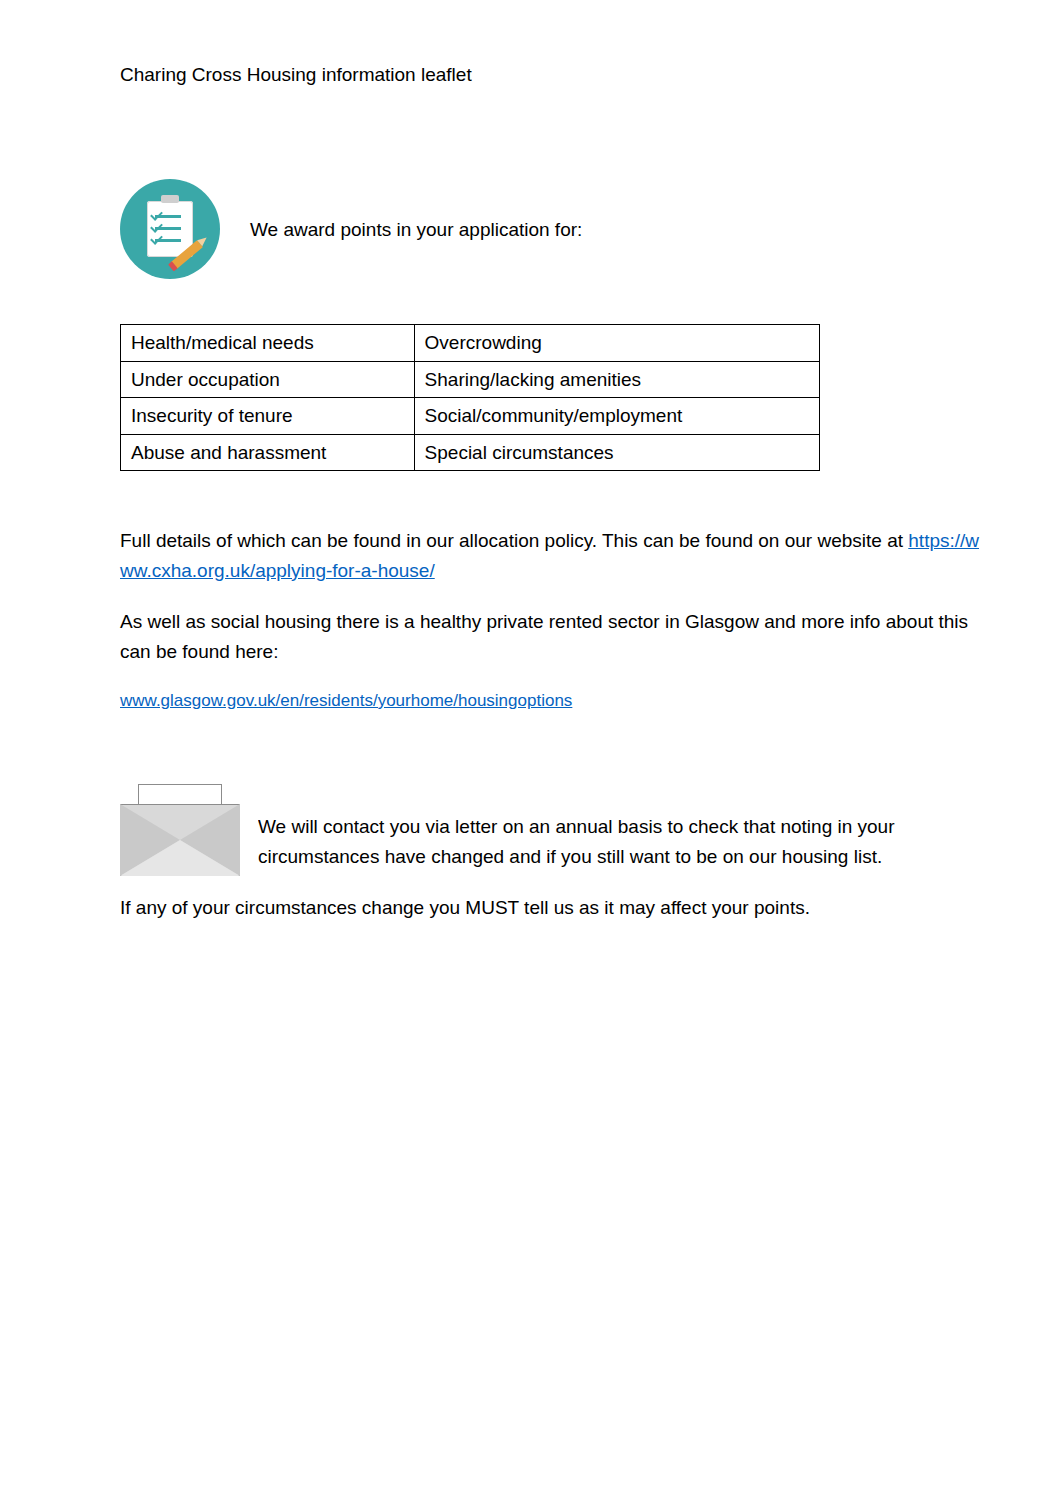Charing Cross Housing information leaflet
We award points in your application for:
| Health/medical needs | Overcrowding |
| Under occupation | Sharing/lacking amenities |
| Insecurity of tenure | Social/community/employment |
| Abuse and harassment | Special circumstances |
Full details of which can be found in our allocation policy. This can be found on our website at https://www.cxha.org.uk/applying-for-a-house/
As well as social housing there is a healthy private rented sector in Glasgow and more info about this can be found here:
www.glasgow.gov.uk/en/residents/yourhome/housingoptions
We will contact you via letter on an annual basis to check that noting in your circumstances have changed and if you still want to be on our housing list.
If any of your circumstances change you MUST tell us as it may affect your points.